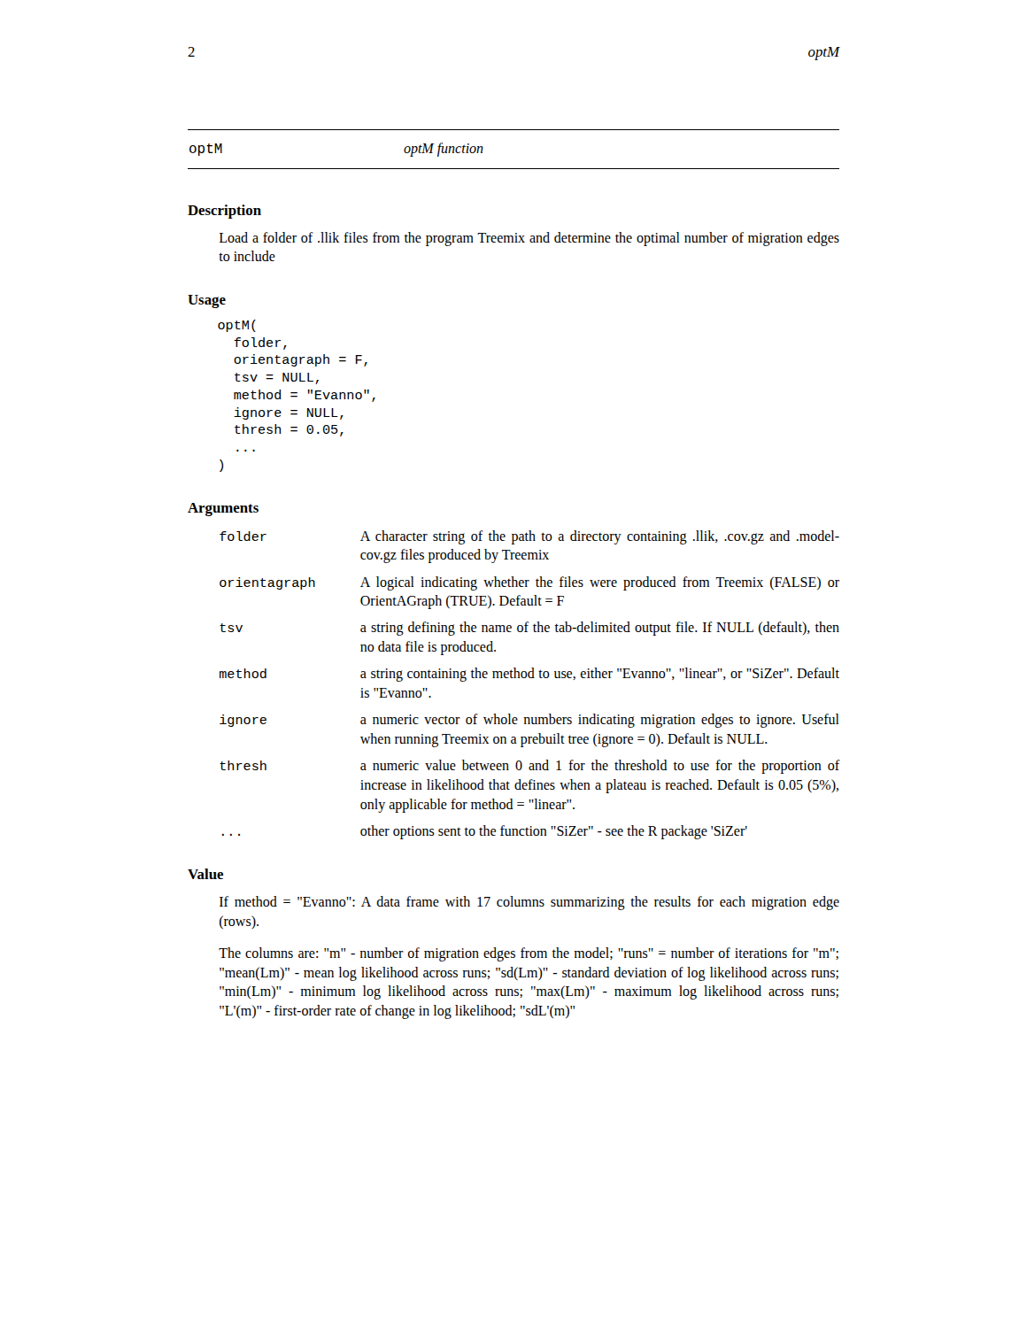2 optM
| optM | optM function | |
Description
Load a folder of .llik files from the program Treemix and determine the optimal number of migration edges to include
Usage
optM(
  folder,
  orientagraph = F,
  tsv = NULL,
  method = "Evanno",
  ignore = NULL,
  thresh = 0.05,
  ...
)
Arguments
folder
A character string of the path to a directory containing .llik, .cov.gz and .model-cov.gz files produced by Treemix
orientagraph
A logical indicating whether the files were produced from Treemix (FALSE) or OrientAGraph (TRUE). Default = F
tsv
a string defining the name of the tab-delimited output file. If NULL (default), then no data file is produced.
method
a string containing the method to use, either "Evanno", "linear", or "SiZer". Default is "Evanno".
ignore
a numeric vector of whole numbers indicating migration edges to ignore. Useful when running Treemix on a prebuilt tree (ignore = 0). Default is NULL.
thresh
a numeric value between 0 and 1 for the threshold to use for the proportion of increase in likelihood that defines when a plateau is reached. Default is 0.05 (5%), only applicable for method = "linear".
...
other options sent to the function "SiZer" - see the R package 'SiZer'
Value
If method = "Evanno": A data frame with 17 columns summarizing the results for each migration edge (rows).
The columns are: "m" - number of migration edges from the model; "runs" = number of iterations for "m"; "mean(Lm)" - mean log likelihood across runs; "sd(Lm)" - standard deviation of log likelihood across runs; "min(Lm)" - minimum log likelihood across runs; "max(Lm)" - maximum log likelihood across runs; "L'(m)" - first-order rate of change in log likelihood; "sdL'(m)"